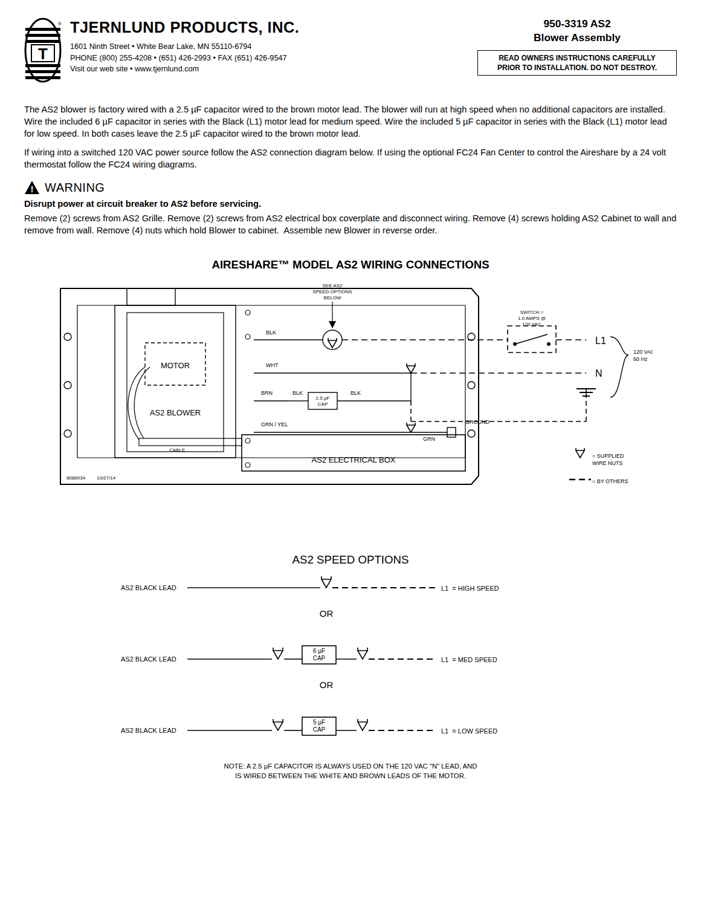T ®
TJERNLUND PRODUCTS, INC.
1601 Ninth Street • White Bear Lake, MN 55110-6794
PHONE (800) 255-4208 • (651) 426-2993 • FAX (651) 426-9547
Visit our web site • www.tjernlund.com
950-3319 AS2
Blower Assembly
READ OWNERS INSTRUCTIONS CAREFULLY
PRIOR TO INSTALLATION. DO NOT DESTROY.
The AS2 blower is factory wired with a 2.5 µF capacitor wired to the brown motor lead. The blower will run at high speed when no additional capacitors are installed. Wire the included 6 µF capacitor in series with the Black (L1) motor lead for medium speed. Wire the included 5 µF capacitor in series with the Black (L1) motor lead for low speed. In both cases leave the 2.5 µF capacitor wired to the brown motor lead.
If wiring into a switched 120 VAC power source follow the AS2 connection diagram below. If using the optional FC24 Fan Center to control the Aireshare by a 24 volt thermostat follow the FC24 wiring diagrams.
! WARNING
Disrupt power at circuit breaker to AS2 before servicing.
Remove (2) screws from AS2 Grille. Remove (2) screws from AS2 electrical box coverplate and disconnect wiring. Remove (4) screws holding AS2 Cabinet to wall and remove from wall. Remove (4) nuts which hold Blower to cabinet. Assemble new Blower in reverse order.
AIRESHARE™ MODEL AS2 WIRING CONNECTIONS
MOTOR AS2 BLOWER CABLE AS2 ELECTRICAL BOX SEE AS2 SPEED OPTIONS BELOW BLK SWITCH = 1.0 AMPS @ 120 VAC L1 WHT N 120 VAC 60 Hz BRN BLK 2.5 µF CAP BLK GRN / YEL GRN GROUND = SUPPLIED WIRE NUTS = BY OTHERS 8089034 10/27/14
AS2 SPEED OPTIONS
AS2 BLACK LEAD L1 = HIGH SPEED OR AS2 BLACK LEAD 6 µF CAP L1 = MED SPEED OR AS2 BLACK LEAD 5 µF CAP L1 = LOW SPEED
NOTE: A 2.5 µF CAPACITOR IS ALWAYS USED ON THE 120 VAC "N" LEAD, AND
IS WIRED BETWEEN THE WHITE AND BROWN LEADS OF THE MOTOR.